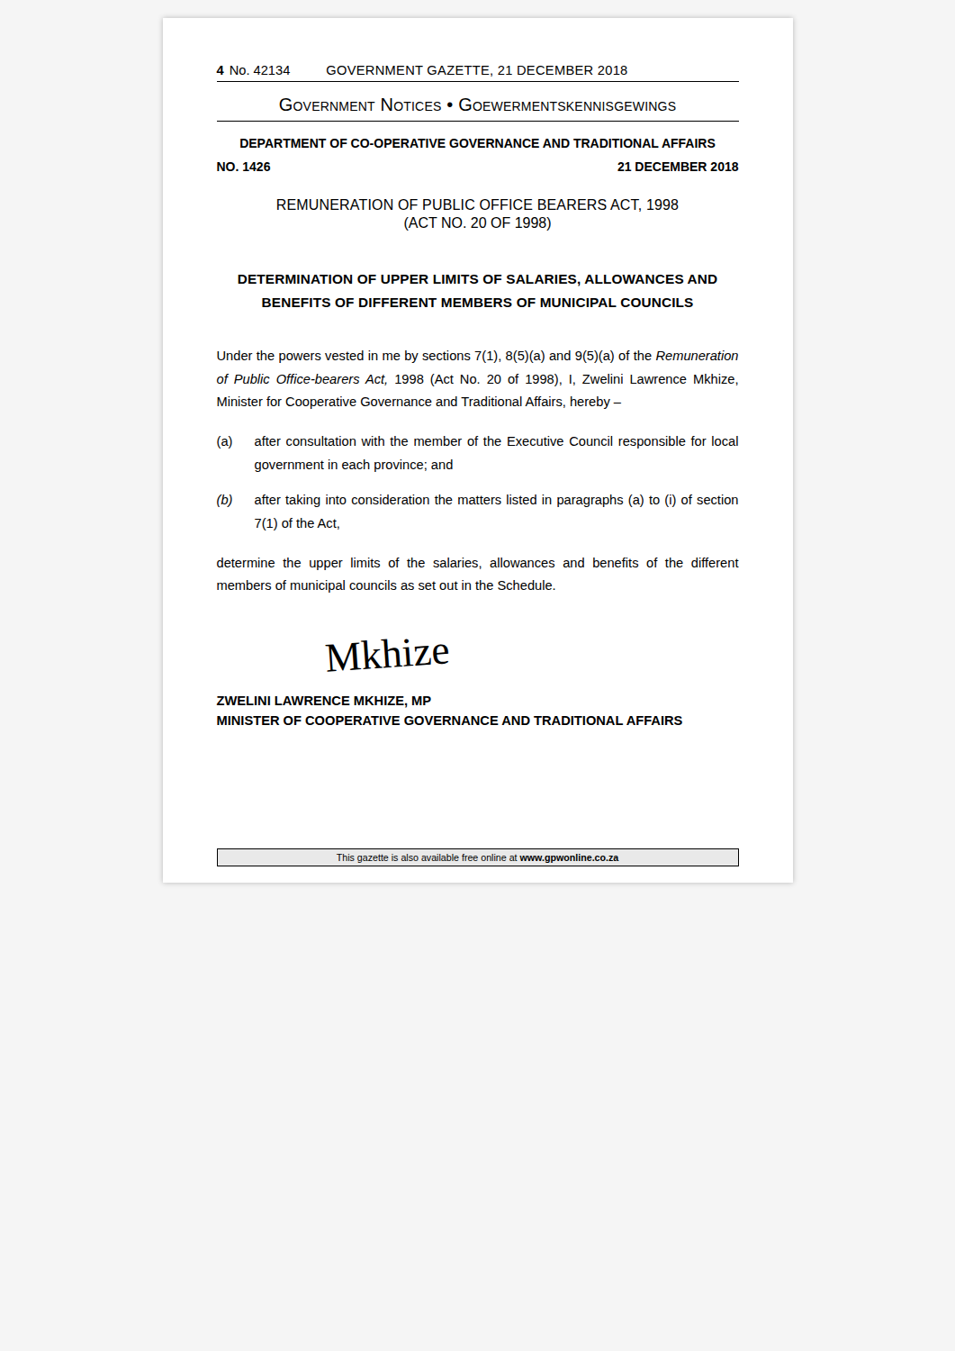4 No. 42134 GOVERNMENT GAZETTE, 21 DECEMBER 2018
Government Notices • Goewermentskennisgewings
DEPARTMENT OF CO-OPERATIVE GOVERNANCE AND TRADITIONAL AFFAIRS
NO. 1426 21 DECEMBER 2018
REMUNERATION OF PUBLIC OFFICE BEARERS ACT, 1998
(ACT NO. 20 OF 1998)
DETERMINATION OF UPPER LIMITS OF SALARIES, ALLOWANCES AND
BENEFITS OF DIFFERENT MEMBERS OF MUNICIPAL COUNCILS
Under the powers vested in me by sections 7(1), 8(5)(a) and 9(5)(a) of the Remuneration of Public Office-bearers Act, 1998 (Act No. 20 of 1998), I, Zwelini Lawrence Mkhize, Minister for Cooperative Governance and Traditional Affairs, hereby –
(a) after consultation with the member of the Executive Council responsible for local government in each province; and
(b) after taking into consideration the matters listed in paragraphs (a) to (i) of section 7(1) of the Act,
determine the upper limits of the salaries, allowances and benefits of the different members of municipal councils as set out in the Schedule.
Mkhize
ZWELINI LAWRENCE MKHIZE, MP
MINISTER OF COOPERATIVE GOVERNANCE AND TRADITIONAL AFFAIRS
This gazette is also available free online at www.gpwonline.co.za